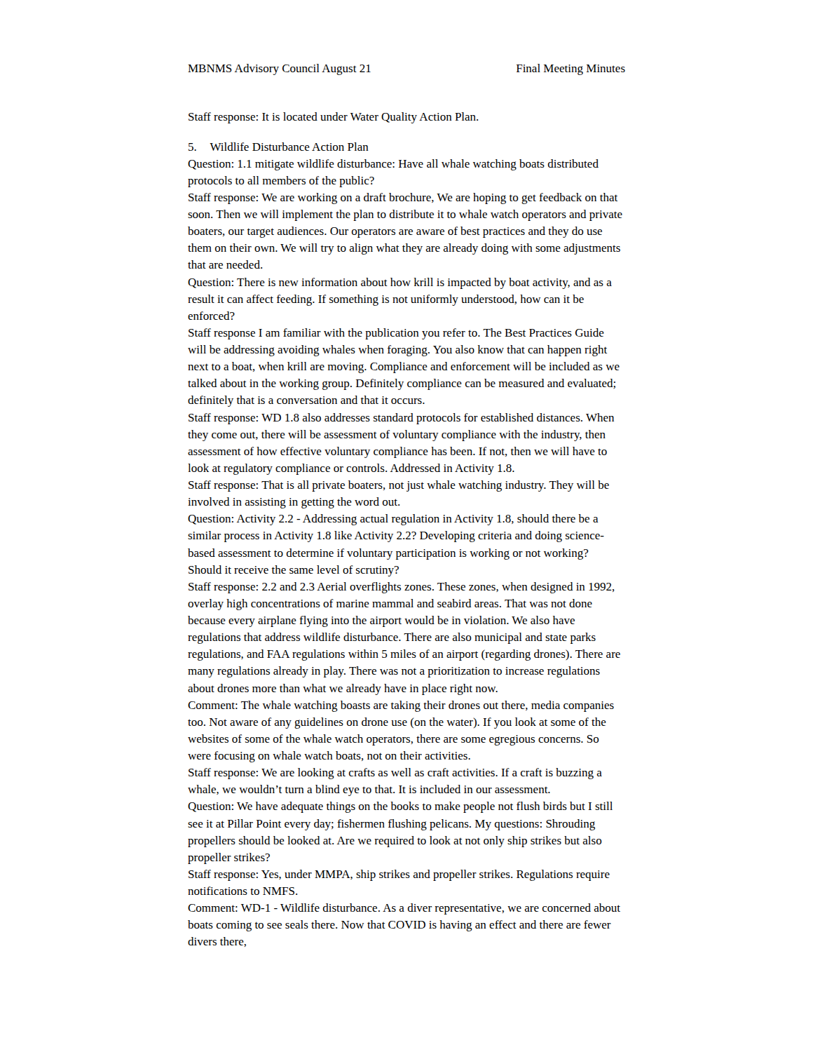MBNMS Advisory Council August 21
Final Meeting Minutes
Staff response: It is located under Water Quality Action Plan.
5.
Wildlife Disturbance Action Plan
Question: 1.1 mitigate wildlife disturbance: Have all whale watching boats distributed protocols to all members of the public?
Staff response: We are working on a draft brochure, We are hoping to get feedback on that soon. Then we will implement the plan to distribute it to whale watch operators and private boaters, our target audiences. Our operators are aware of best practices and they do use them on their own. We will try to align what they are already doing with some adjustments that are needed.
Question: There is new information about how krill is impacted by boat activity, and as a result it can affect feeding. If something is not uniformly understood, how can it be enforced?
Staff response I am familiar with the publication you refer to. The Best Practices Guide will be addressing avoiding whales when foraging. You also know that can happen right next to a boat, when krill are moving. Compliance and enforcement will be included as we talked about in the working group. Definitely compliance can be measured and evaluated; definitely that is a conversation and that it occurs.
Staff response: WD 1.8 also addresses standard protocols for established distances. When they come out, there will be assessment of voluntary compliance with the industry, then assessment of how effective voluntary compliance has been. If not, then we will have to look at regulatory compliance or controls. Addressed in Activity 1.8.
Staff response: That is all private boaters, not just whale watching industry. They will be involved in assisting in getting the word out.
Question: Activity 2.2 - Addressing actual regulation in Activity 1.8, should there be a similar process in Activity 1.8 like Activity 2.2? Developing criteria and doing science-based assessment to determine if voluntary participation is working or not working? Should it receive the same level of scrutiny?
Staff response: 2.2 and 2.3 Aerial overflights zones. These zones, when designed in 1992, overlay high concentrations of marine mammal and seabird areas. That was not done because every airplane flying into the airport would be in violation. We also have regulations that address wildlife disturbance. There are also municipal and state parks regulations, and FAA regulations within 5 miles of an airport (regarding drones). There are many regulations already in play. There was not a prioritization to increase regulations about drones more than what we already have in place right now.
Comment: The whale watching boasts are taking their drones out there, media companies too. Not aware of any guidelines on drone use (on the water). If you look at some of the websites of some of the whale watch operators, there are some egregious concerns. So were focusing on whale watch boats, not on their activities.
Staff response: We are looking at crafts as well as craft activities. If a craft is buzzing a whale, we wouldn’t turn a blind eye to that. It is included in our assessment.
Question: We have adequate things on the books to make people not flush birds but I still see it at Pillar Point every day; fishermen flushing pelicans. My questions: Shrouding propellers should be looked at. Are we required to look at not only ship strikes but also propeller strikes?
Staff response: Yes, under MMPA, ship strikes and propeller strikes. Regulations require notifications to NMFS.
Comment: WD-1 - Wildlife disturbance. As a diver representative, we are concerned about boats coming to see seals there. Now that COVID is having an effect and there are fewer divers there,